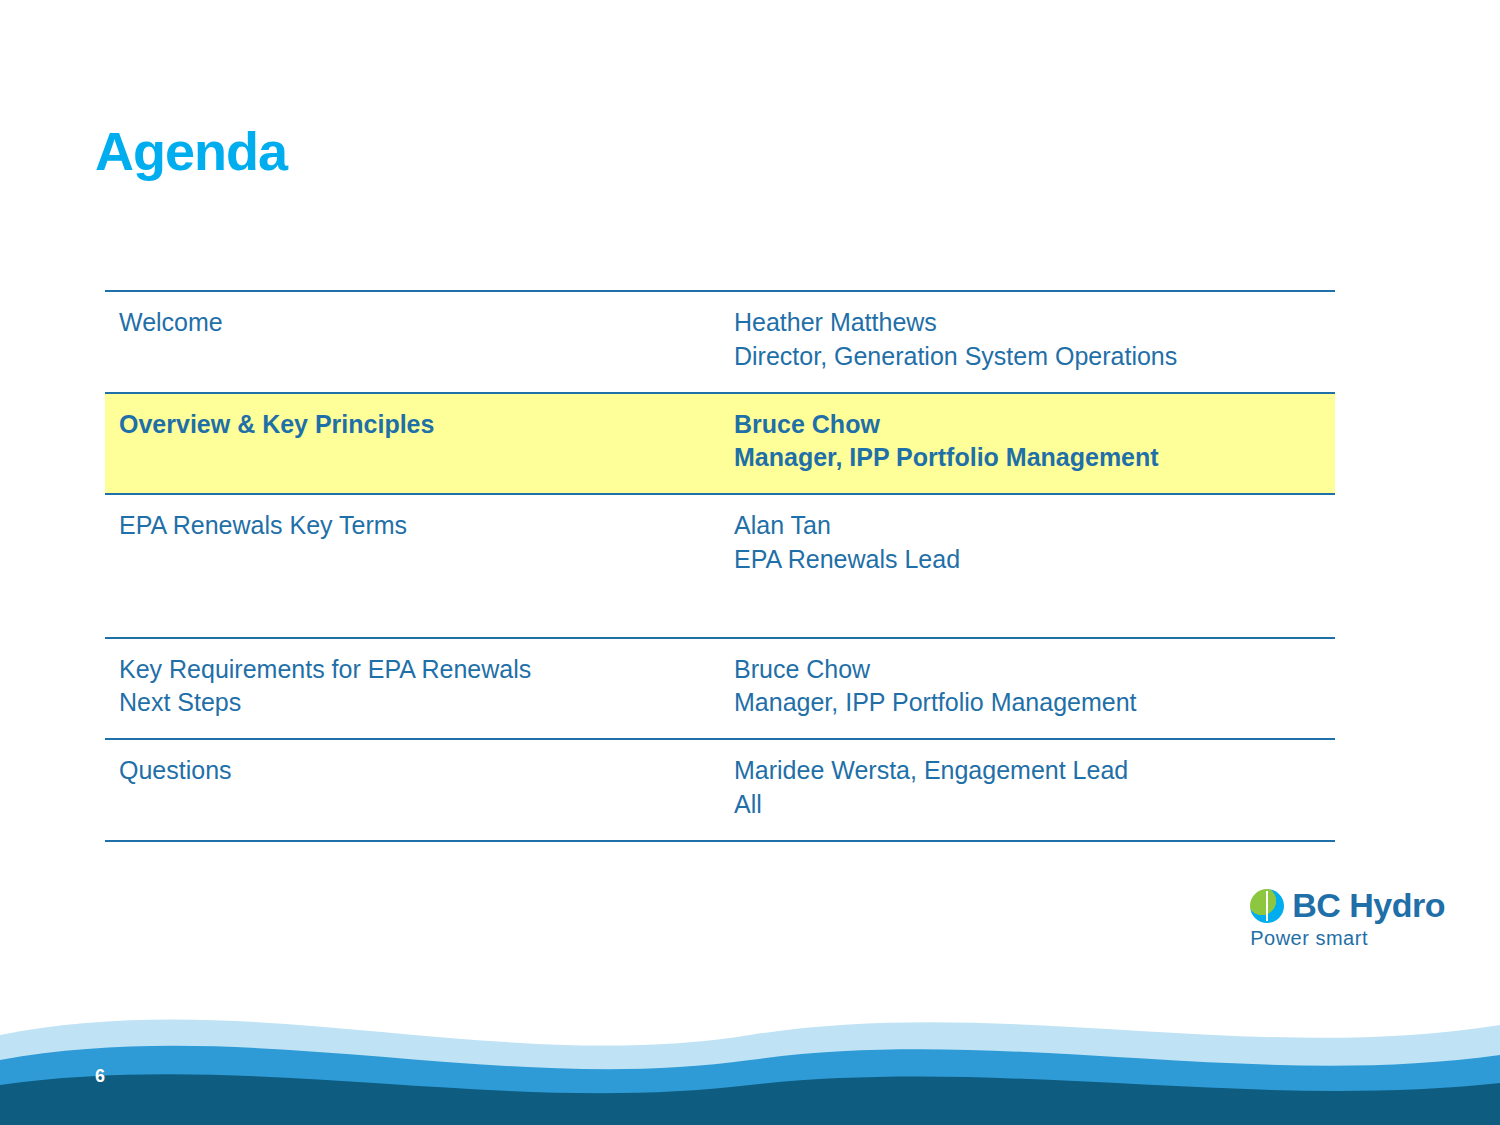Agenda
| Welcome | Heather Matthews Director, Generation System Operations |
| Overview & Key Principles | Bruce Chow Manager, IPP Portfolio Management |
| EPA Renewals Key Terms | Alan Tan EPA Renewals Lead |
| Key Requirements for EPA Renewals Next Steps | Bruce Chow Manager, IPP Portfolio Management |
| Questions | Maridee Wersta, Engagement Lead All |
BC Hydro
Power smart
6